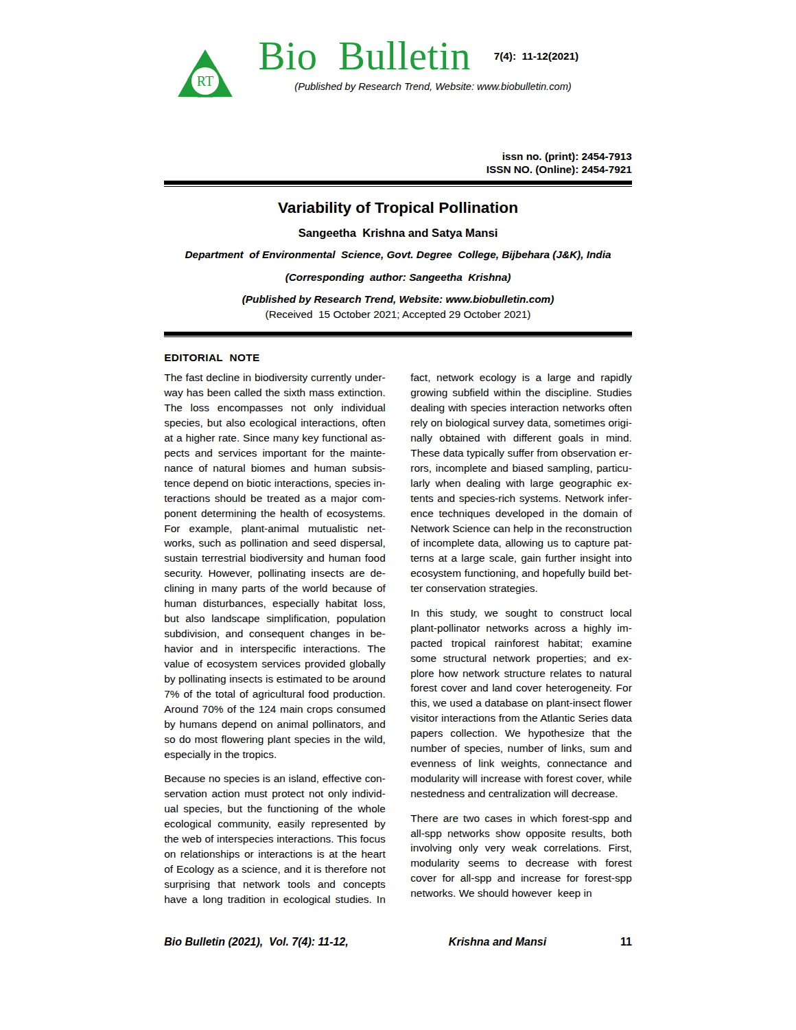RT
Bio Bulletin 7(4): 11-12(2021)
(Published by Research Trend, Website: www.biobulletin.com)
issn no. (print): 2454-7913
ISSN NO. (Online): 2454-7921
Variability of Tropical Pollination
Sangeetha Krishna and Satya Mansi
Department of Environmental Science, Govt. Degree College, Bijbehara (J&K), India
(Corresponding author: Sangeetha Krishna)
(Published by Research Trend, Website: www.biobulletin.com)
(Received 15 October 2021; Accepted 29 October 2021)
EDITORIAL NOTE
The fast decline in biodiversity currently underway has been called the sixth mass extinction. The loss encompasses not only individual species, but also ecological interactions, often at a higher rate. Since many key functional aspects and services important for the maintenance of natural biomes and human subsistence depend on biotic interactions, species interactions should be treated as a major component determining the health of ecosystems. For example, plant-animal mutualistic networks, such as pollination and seed dispersal, sustain terrestrial biodiversity and human food security. However, pollinating insects are declining in many parts of the world because of human disturbances, especially habitat loss, but also landscape simplification, population subdivision, and consequent changes in behavior and in interspecific interactions. The value of ecosystem services provided globally by pollinating insects is estimated to be around 7% of the total of agricultural food production. Around 70% of the 124 main crops consumed by humans depend on animal pollinators, and so do most flowering plant species in the wild, especially in the tropics.
Because no species is an island, effective conservation action must protect not only individual species, but the functioning of the whole ecological community, easily represented by the web of interspecies interactions. This focus on relationships or interactions is at the heart of Ecology as a science, and it is therefore not surprising that network tools and concepts have a long tradition in ecological studies. In fact, network ecology is a large and rapidly growing subfield within the discipline. Studies dealing with species interaction networks often rely on biological survey data, sometimes originally obtained with different goals in mind. These data typically suffer from observation errors, incomplete and biased sampling, particularly when dealing with large geographic extents and species-rich systems. Network inference techniques developed in the domain of Network Science can help in the reconstruction of incomplete data, allowing us to capture patterns at a large scale, gain further insight into ecosystem functioning, and hopefully build better conservation strategies.
In this study, we sought to construct local plant-pollinator networks across a highly impacted tropical rainforest habitat; examine some structural network properties; and explore how network structure relates to natural forest cover and land cover heterogeneity. For this, we used a database on plant-insect flower visitor interactions from the Atlantic Series data papers collection. We hypothesize that the number of species, number of links, sum and evenness of link weights, connectance and modularity will increase with forest cover, while nestedness and centralization will decrease.
There are two cases in which forest-spp and all-spp networks show opposite results, both involving only very weak correlations. First, modularity seems to decrease with forest cover for all-spp and increase for forest-spp networks. We should however keep in
Bio Bulletin (2021), Vol. 7(4): 11-12,
Krishna and Mansi
11